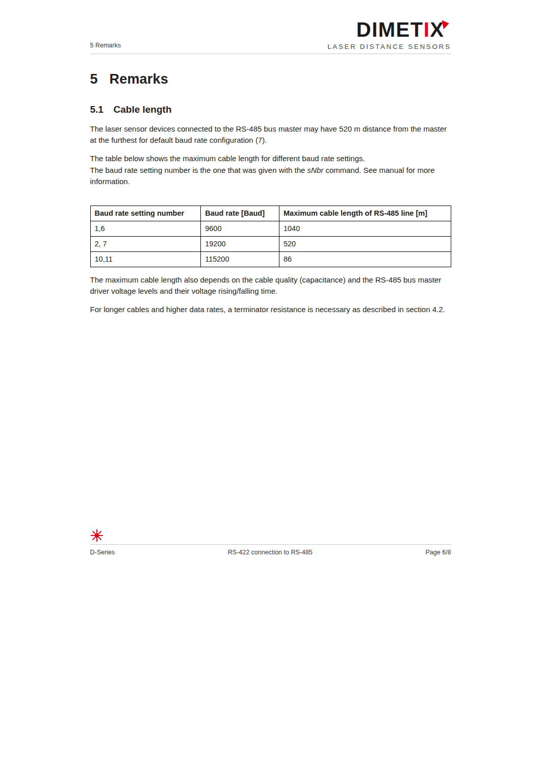5 Remarks
DIMETIX
LASER DISTANCE SENSORS
5 Remarks
5.1 Cable length
The laser sensor devices connected to the RS-485 bus master may have 520 m distance from the master at the furthest for default baud rate configuration (7).
The table below shows the maximum cable length for different baud rate settings.
The baud rate setting number is the one that was given with the sNbr command. See manual for more information.
| Baud rate setting number | Baud rate [Baud] | Maximum cable length of RS-485 line [m] |
| --- | --- | --- |
| 1,6 | 9600 | 1040 |
| 2, 7 | 19200 | 520 |
| 10,11 | 115200 | 86 |
The maximum cable length also depends on the cable quality (capacitance) and the RS-485 bus master driver voltage levels and their voltage rising/falling time.
For longer cables and higher data rates, a terminator resistance is necessary as described in section 4.2.
D-Series
RS-422 connection to RS-485
Page 6/8